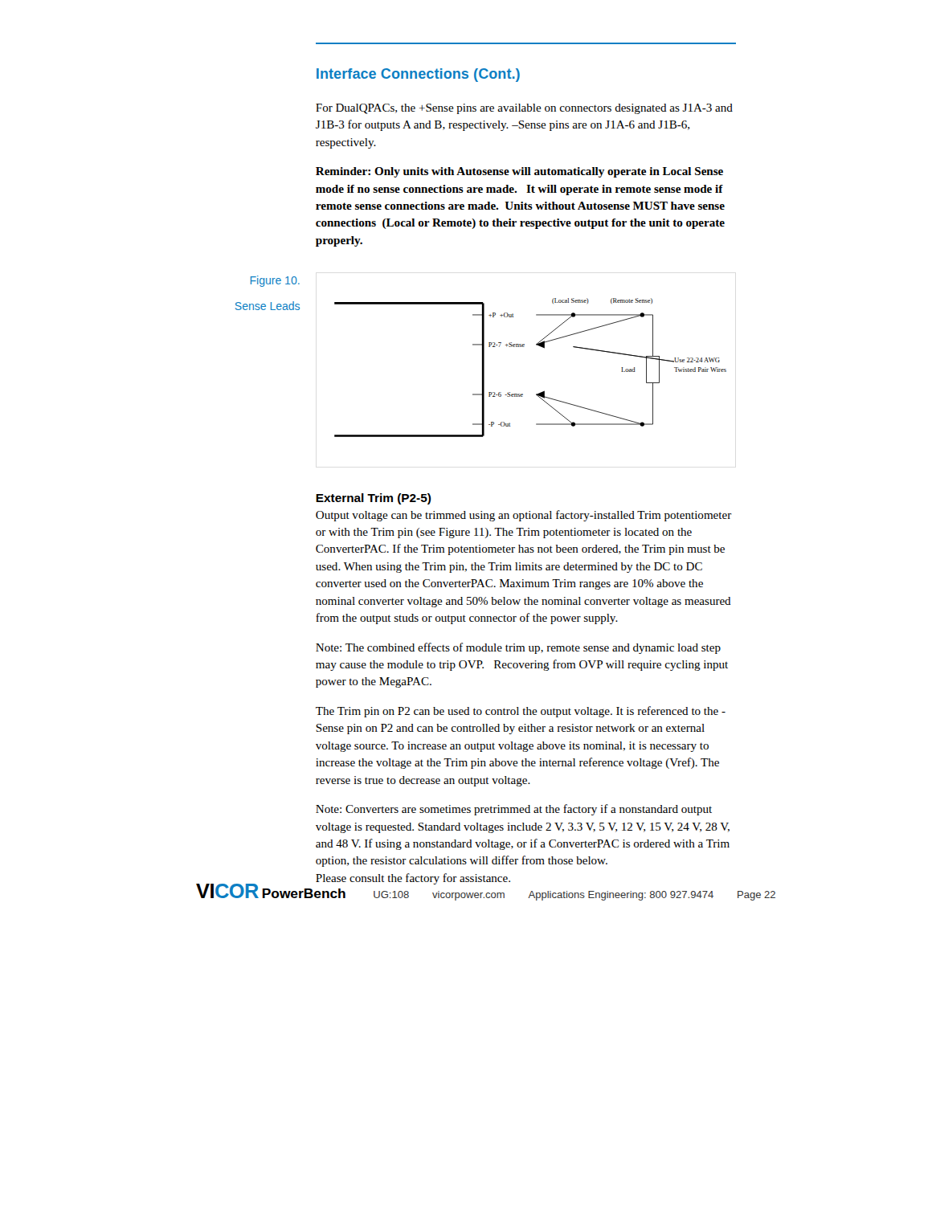Interface Connections (Cont.)
For DualQPACs, the +Sense pins are available on connectors designated as J1A-3 and J1B-3 for outputs A and B, respectively. –Sense pins are on J1A-6 and J1B-6, respectively.
Reminder: Only units with Autosense will automatically operate in Local Sense mode if no sense connections are made. It will operate in remote sense mode if remote sense connections are made. Units without Autosense MUST have sense connections (Local or Remote) to their respective output for the unit to operate properly.
Figure 10. Sense Leads
+P +Out P2-7 +Sense P2-6 -Sense -P -Out (Local Sense) (Remote Sense) Load Use 22-24 AWG Twisted Pair Wires
External Trim (P2-5)
Output voltage can be trimmed using an optional factory-installed Trim potentiometer or with the Trim pin (see Figure 11). The Trim potentiometer is located on the ConverterPAC. If the Trim potentiometer has not been ordered, the Trim pin must be used. When using the Trim pin, the Trim limits are determined by the DC to DC converter used on the ConverterPAC. Maximum Trim ranges are 10% above the nominal converter voltage and 50% below the nominal converter voltage as measured from the output studs or output connector of the power supply.
Note: The combined effects of module trim up, remote sense and dynamic load step may cause the module to trip OVP. Recovering from OVP will require cycling input power to the MegaPAC.
The Trim pin on P2 can be used to control the output voltage. It is referenced to the -Sense pin on P2 and can be controlled by either a resistor network or an external voltage source. To increase an output voltage above its nominal, it is necessary to increase the voltage at the Trim pin above the internal reference voltage (Vref). The reverse is true to decrease an output voltage.
Note: Converters are sometimes pretrimmed at the factory if a nonstandard output voltage is requested. Standard voltages include 2 V, 3.3 V, 5 V, 12 V, 15 V, 24 V, 28 V, and 48 V. If using a nonstandard voltage, or if a ConverterPAC is ordered with a Trim option, the resistor calculations will differ from those below.
Please consult the factory for assistance.
VI COR PowerBench
UG:108 vicorpower.com Applications Engineering: 800 927.9474 Page 22